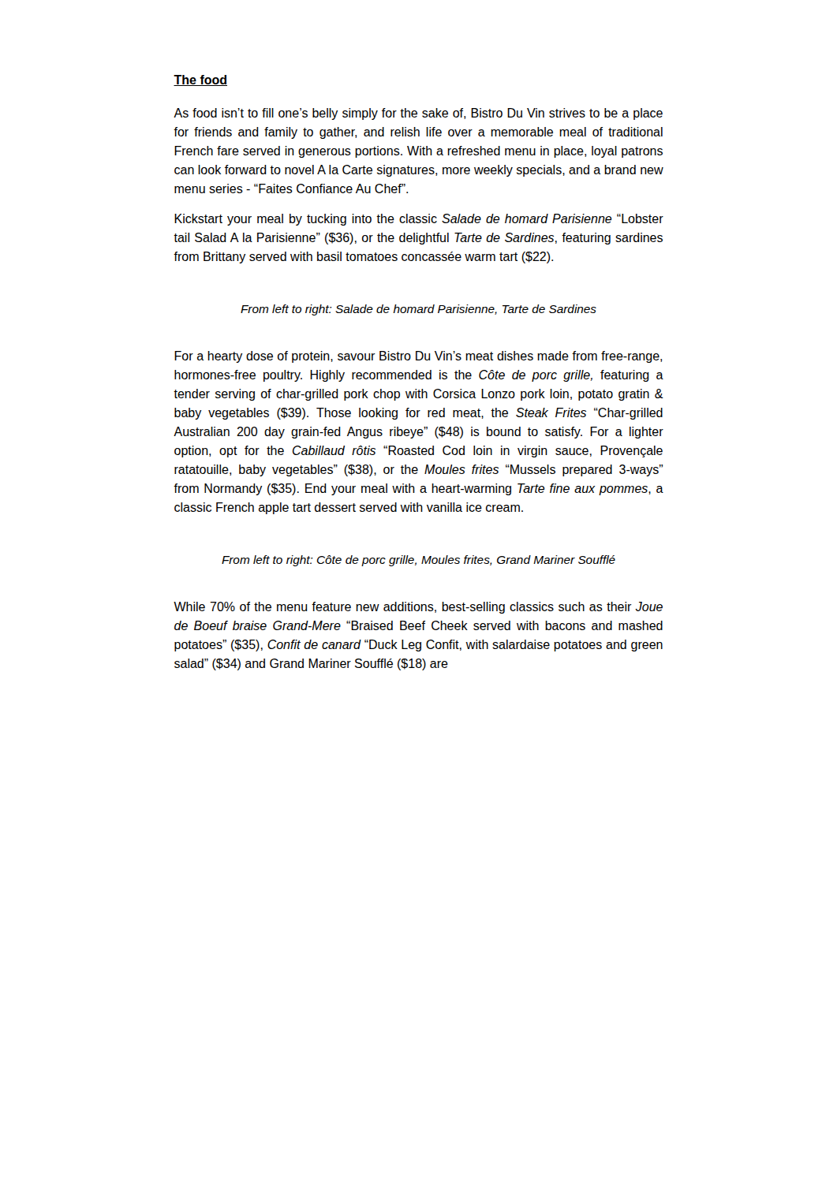The food
As food isn’t to fill one’s belly simply for the sake of, Bistro Du Vin strives to be a place for friends and family to gather, and relish life over a memorable meal of traditional French fare served in generous portions. With a refreshed menu in place, loyal patrons can look forward to novel A la Carte signatures, more weekly specials, and a brand new menu series - “Faites Confiance Au Chef”.
Kickstart your meal by tucking into the classic Salade de homard Parisienne “Lobster tail Salad A la Parisienne” ($36), or the delightful Tarte de Sardines, featuring sardines from Brittany served with basil tomatoes concassée warm tart ($22).
From left to right: Salade de homard Parisienne, Tarte de Sardines
For a hearty dose of protein, savour Bistro Du Vin’s meat dishes made from free-range, hormones-free poultry. Highly recommended is the Côte de porc grille, featuring a tender serving of char-grilled pork chop with Corsica Lonzo pork loin, potato gratin & baby vegetables ($39). Those looking for red meat, the Steak Frites “Char-grilled Australian 200 day grain-fed Angus ribeye” ($48) is bound to satisfy. For a lighter option, opt for the Cabillaud rôtis “Roasted Cod loin in virgin sauce, Provençale ratatouille, baby vegetables” ($38), or the Moules frites “Mussels prepared 3-ways” from Normandy ($35). End your meal with a heart-warming Tarte fine aux pommes, a classic French apple tart dessert served with vanilla ice cream.
From left to right: Côte de porc grille, Moules frites, Grand Mariner Soufflé
While 70% of the menu feature new additions, best-selling classics such as their Joue de Boeuf braise Grand-Mere “Braised Beef Cheek served with bacons and mashed potatoes” ($35), Confit de canard “Duck Leg Confit, with salardaise potatoes and green salad” ($34) and Grand Mariner Soufflé ($18) are